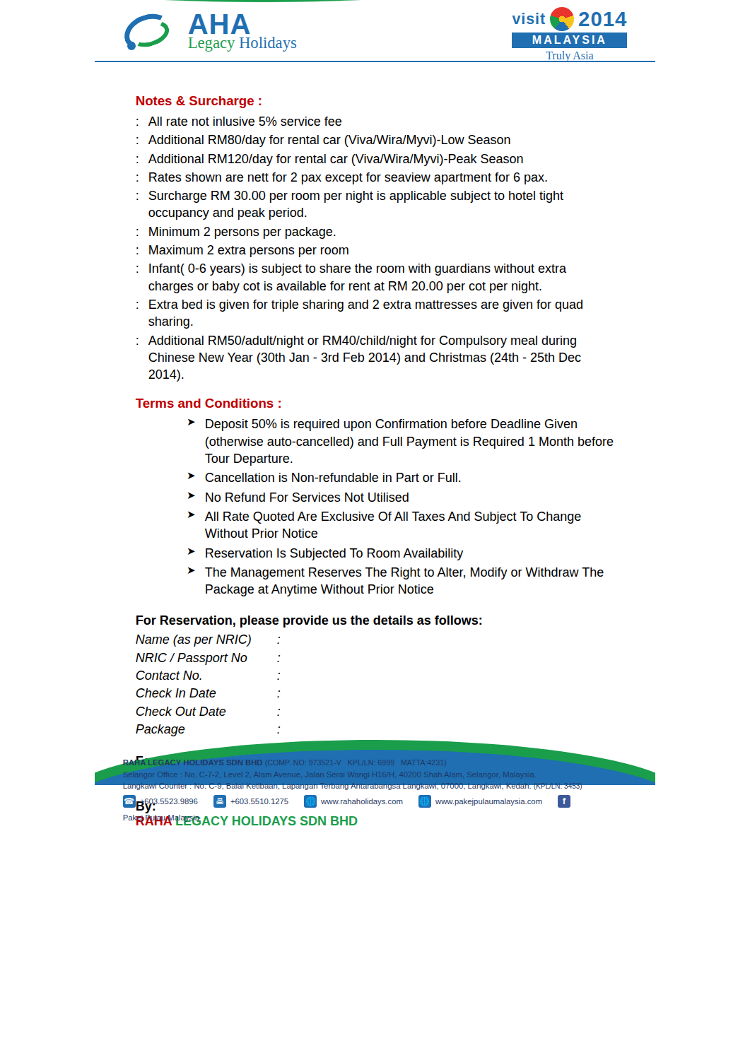AHA
Legacy Holidays
visit 2014
MALAYSIA
Truly Asia
Notes & Surcharge :
All rate not inlusive 5% service fee
Additional RM80/day for rental car (Viva/Wira/Myvi)-Low Season
Additional RM120/day for rental car (Viva/Wira/Myvi)-Peak Season
Rates shown are nett for 2 pax except for seaview apartment for 6 pax.
Surcharge RM 30.00 per room per night is applicable subject to hotel tight occupancy and peak period.
Minimum 2 persons per package.
Maximum 2 extra persons per room
Infant( 0-6 years) is subject to share the room with guardians without extra charges or baby cot is available for rent at RM 20.00 per cot per night.
Extra bed is given for triple sharing and 2 extra mattresses are given for quad sharing.
Additional RM50/adult/night or RM40/child/night for Compulsory meal during Chinese New Year (30th Jan - 3rd Feb 2014) and Christmas (24th - 25th Dec 2014).
Terms and Conditions :
Deposit 50% is required upon Confirmation before Deadline Given (otherwise auto-cancelled) and Full Payment is Required 1 Month before Tour Departure.
Cancellation is Non-refundable in Part or Full.
No Refund For Services Not Utilised
All Rate Quoted Are Exclusive Of All Taxes And Subject To Change Without Prior Notice
Reservation Is Subjected To Room Availability
The Management Reserves The Right to Alter, Modify or Withdraw The Package at Anytime Without Prior Notice
For Reservation, please provide us the details as follows:
| Name (as per NRIC) | : |
| NRIC / Passport No | : |
| Contact No. | : |
| Check In Date | : |
| Check Out Date | : |
| Package | : |
For Enquiries, please email to sales@pakejpulaumalaysia.com or call +603 5523 9896.
By:
RAHA LEGACY HOLIDAYS SDN BHD
RAHA LEGACY HOLIDAYS SDN BHD (COMP. NO: 973521-V KPL/LN: 6999 MATTA:4231)
Selangor Office : No. C-7-2, Level 2, Alam Avenue, Jalan Serai Wangi H16/H, 40200 Shah Alam, Selangor, Malaysia.
Langkawi Counter : No. C-9, Balai Ketibaan, Lapangan Terbang Antarabangsa Langkawi, 07000, Langkawi, Kedah. (KPL/LN: 3453)
☎+603.5523.9896 🖶+603.5510.1275 🌐www.rahaholidays.com 🌐www.pakejpulaumalaysia.com fPakej Pulau Malaysia